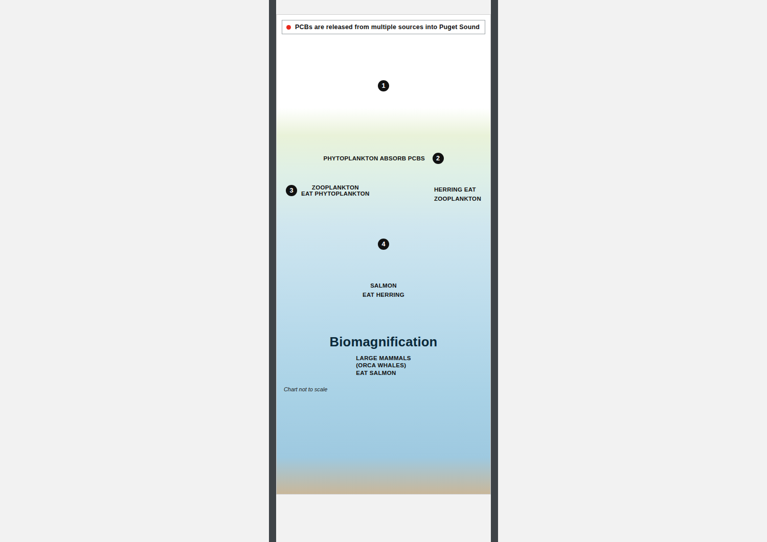Diagram showing how PCBs released into Puget Sound accumulate up the food chain through biomagnification.
PCBs are released from multiple sources into Puget Sound
1
Phytoplankton absorb PCBs 2
3 Zooplankton
eat phytoplankton
Herring eat
zooplankton
4
Salmon
eat herring
Biomagnification
Large mammals
(Orca whales)
eat salmon
Chart not to scale